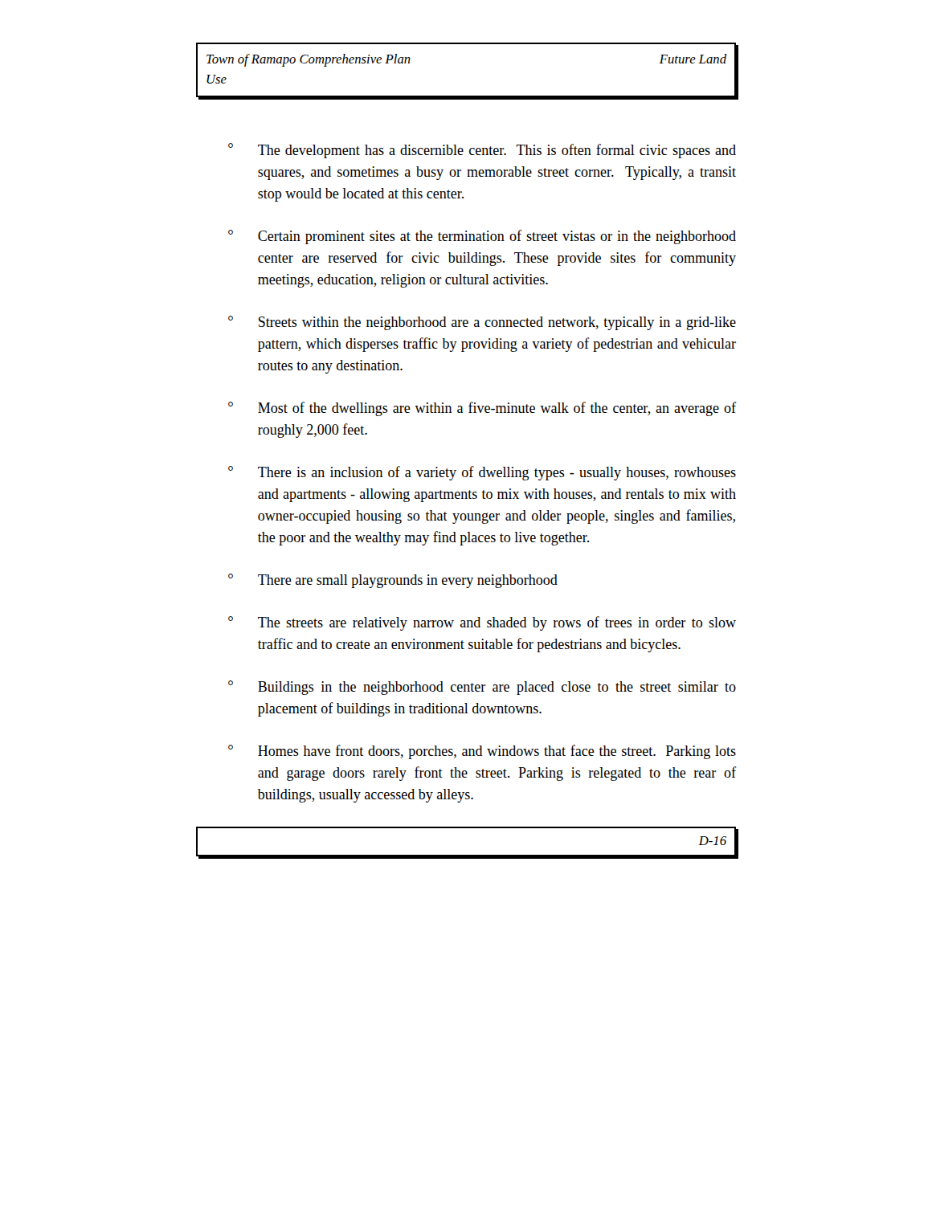Town of Ramapo Comprehensive Plan Use
Future Land
The development has a discernible center. This is often formal civic spaces and squares, and sometimes a busy or memorable street corner. Typically, a transit stop would be located at this center.
Certain prominent sites at the termination of street vistas or in the neighborhood center are reserved for civic buildings. These provide sites for community meetings, education, religion or cultural activities.
Streets within the neighborhood are a connected network, typically in a grid-like pattern, which disperses traffic by providing a variety of pedestrian and vehicular routes to any destination.
Most of the dwellings are within a five-minute walk of the center, an average of roughly 2,000 feet.
There is an inclusion of a variety of dwelling types - usually houses, rowhouses and apartments - allowing apartments to mix with houses, and rentals to mix with owner-occupied housing so that younger and older people, singles and families, the poor and the wealthy may find places to live together.
There are small playgrounds in every neighborhood
The streets are relatively narrow and shaded by rows of trees in order to slow traffic and to create an environment suitable for pedestrians and bicycles.
Buildings in the neighborhood center are placed close to the street similar to placement of buildings in traditional downtowns.
Homes have front doors, porches, and windows that face the street. Parking lots and garage doors rarely front the street. Parking is relegated to the rear of buildings, usually accessed by alleys.
D-16